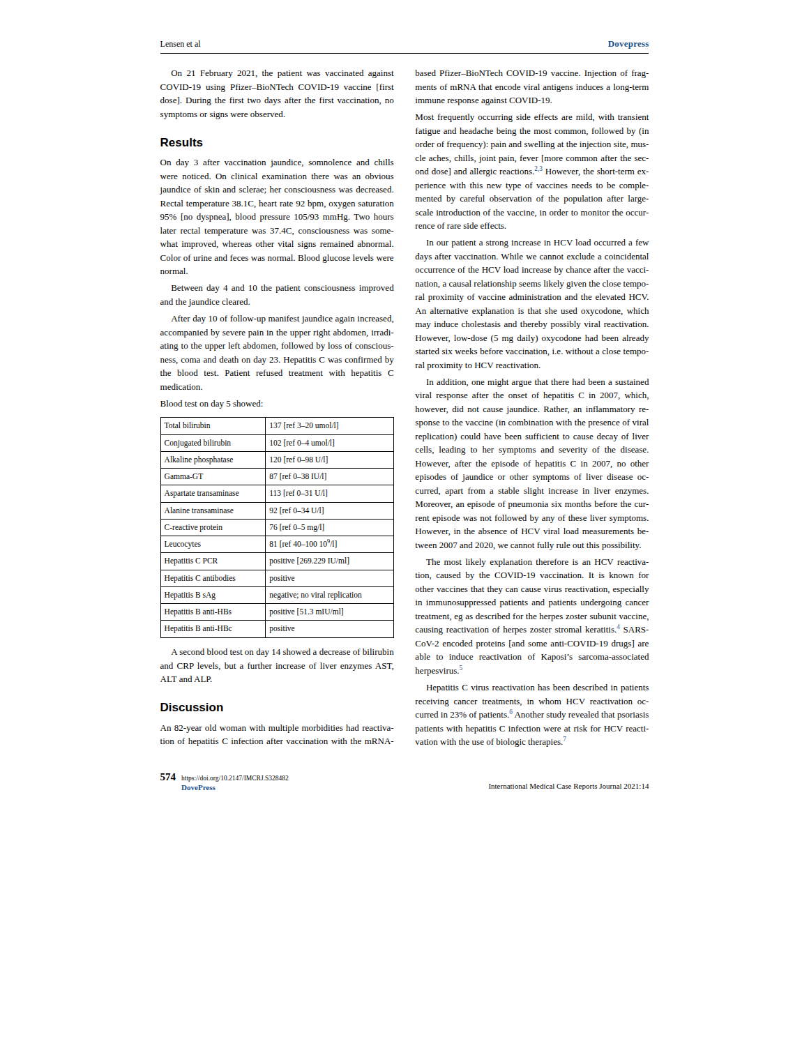Lensen et al
Dove press
On 21 February 2021, the patient was vaccinated against COVID-19 using Pfizer–BioNTech COVID-19 vaccine [first dose]. During the first two days after the first vaccination, no symptoms or signs were observed.
Results
On day 3 after vaccination jaundice, somnolence and chills were noticed. On clinical examination there was an obvious jaundice of skin and sclerae; her consciousness was decreased. Rectal temperature 38.1C, heart rate 92 bpm, oxygen saturation 95% [no dyspnea], blood pressure 105/93 mmHg. Two hours later rectal temperature was 37.4C, consciousness was somewhat improved, whereas other vital signs remained abnormal. Color of urine and feces was normal. Blood glucose levels were normal.
Between day 4 and 10 the patient consciousness improved and the jaundice cleared.
After day 10 of follow-up manifest jaundice again increased, accompanied by severe pain in the upper right abdomen, irradiating to the upper left abdomen, followed by loss of consciousness, coma and death on day 23. Hepatitis C was confirmed by the blood test. Patient refused treatment with hepatitis C medication.
Blood test on day 5 showed:
| Total bilirubin | 137 [ref 3–20 umol/l] |
| Conjugated bilirubin | 102 [ref 0–4 umol/l] |
| Alkaline phosphatase | 120 [ref 0–98 U/l] |
| Gamma-GT | 87 [ref 0–38 IU/l] |
| Aspartate transaminase | 113 [ref 0–31 U/l] |
| Alanine transaminase | 92 [ref 0–34 U/l] |
| C-reactive protein | 76 [ref 0–5 mg/l] |
| Leucocytes | 81 [ref 40–100 10 9 /l] |
| Hepatitis C PCR | positive [269.229 IU/ml] |
| Hepatitis C antibodies | positive |
| Hepatitis B sAg | negative; no viral replication |
| Hepatitis B anti-HBs | positive [51.3 mIU/ml] |
| Hepatitis B anti-HBc | positive |
A second blood test on day 14 showed a decrease of bilirubin and CRP levels, but a further increase of liver enzymes AST, ALT and ALP.
Discussion
An 82-year old woman with multiple morbidities had reactivation of hepatitis C infection after vaccination with the mRNA-based Pfizer–BioNTech COVID-19 vaccine. Injection of fragments of mRNA that encode viral antigens induces a long-term immune response against COVID-19.
Most frequently occurring side effects are mild, with transient fatigue and headache being the most common, followed by (in order of frequency): pain and swelling at the injection site, muscle aches, chills, joint pain, fever [more common after the second dose] and allergic reactions.2,3 However, the short-term experience with this new type of vaccines needs to be complemented by careful observation of the population after large-scale introduction of the vaccine, in order to monitor the occurrence of rare side effects.
In our patient a strong increase in HCV load occurred a few days after vaccination. While we cannot exclude a coincidental occurrence of the HCV load increase by chance after the vaccination, a causal relationship seems likely given the close temporal proximity of vaccine administration and the elevated HCV. An alternative explanation is that she used oxycodone, which may induce cholestasis and thereby possibly viral reactivation. However, low-dose (5 mg daily) oxycodone had been already started six weeks before vaccination, i.e. without a close temporal proximity to HCV reactivation.
In addition, one might argue that there had been a sustained viral response after the onset of hepatitis C in 2007, which, however, did not cause jaundice. Rather, an inflammatory response to the vaccine (in combination with the presence of viral replication) could have been sufficient to cause decay of liver cells, leading to her symptoms and severity of the disease. However, after the episode of hepatitis C in 2007, no other episodes of jaundice or other symptoms of liver disease occurred, apart from a stable slight increase in liver enzymes. Moreover, an episode of pneumonia six months before the current episode was not followed by any of these liver symptoms. However, in the absence of HCV viral load measurements between 2007 and 2020, we cannot fully rule out this possibility.
The most likely explanation therefore is an HCV reactivation, caused by the COVID-19 vaccination. It is known for other vaccines that they can cause virus reactivation, especially in immunosuppressed patients and patients undergoing cancer treatment, eg as described for the herpes zoster subunit vaccine, causing reactivation of herpes zoster stromal keratitis.4 SARS-CoV-2 encoded proteins [and some anti-COVID-19 drugs] are able to induce reactivation of Kaposi’s sarcoma-associated herpesvirus.5
Hepatitis C virus reactivation has been described in patients receiving cancer treatments, in whom HCV reactivation occurred in 23% of patients.6 Another study revealed that psoriasis patients with hepatitis C infection were at risk for HCV reactivation with the use of biologic therapies.7
574 https://doi.org/10.2147/IMCRJ.S328482 DovePress
International Medical Case Reports Journal 2021:14